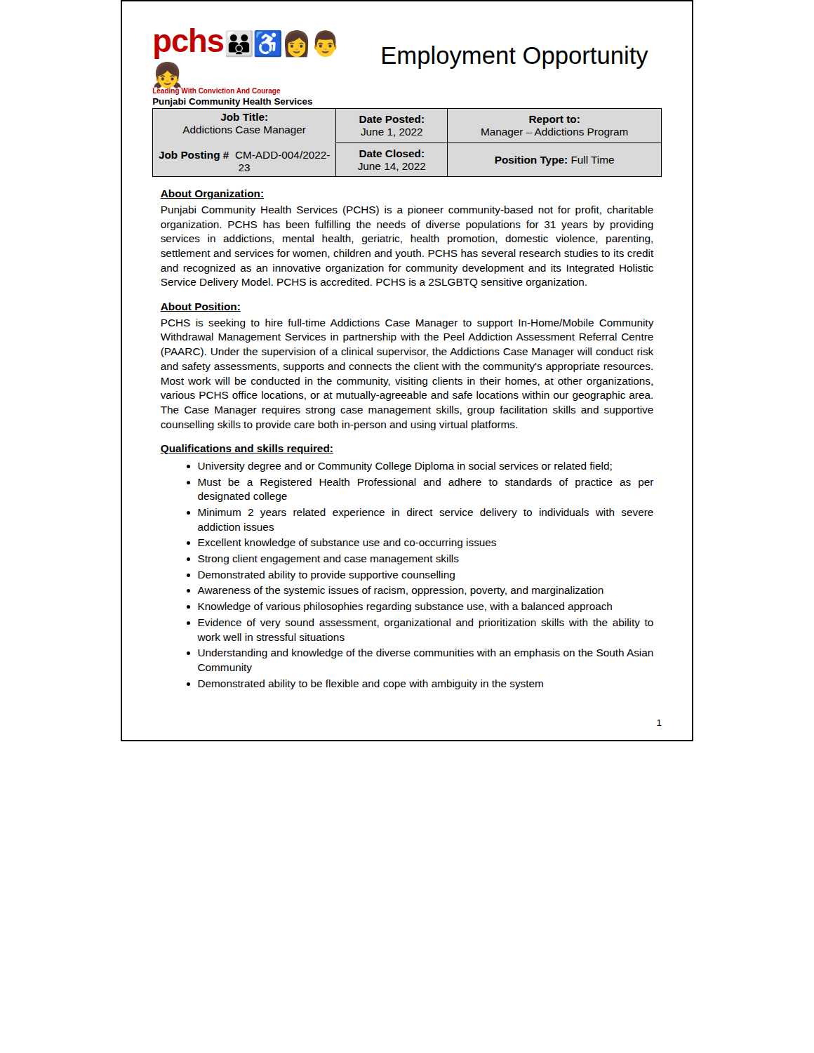pchs👪♿👩👨👧
Leading With Conviction And Courage
Employment Opportunity
Punjabi Community Health Services
| Job Title: Addictions Case Manager Job Posting # CM-ADD-004/2022-23 | Date Posted: June 1, 2022 | Report to: Manager – Addictions Program |
| Date Closed: June 14, 2022 | Position Type: Full Time |
About Organization:
Punjabi Community Health Services (PCHS) is a pioneer community-based not for profit, charitable organization. PCHS has been fulfilling the needs of diverse populations for 31 years by providing services in addictions, mental health, geriatric, health promotion, domestic violence, parenting, settlement and services for women, children and youth. PCHS has several research studies to its credit and recognized as an innovative organization for community development and its Integrated Holistic Service Delivery Model. PCHS is accredited. PCHS is a 2SLGBTQ sensitive organization.
About Position:
PCHS is seeking to hire full-time Addictions Case Manager to support In-Home/Mobile Community Withdrawal Management Services in partnership with the Peel Addiction Assessment Referral Centre (PAARC). Under the supervision of a clinical supervisor, the Addictions Case Manager will conduct risk and safety assessments, supports and connects the client with the community's appropriate resources. Most work will be conducted in the community, visiting clients in their homes, at other organizations, various PCHS office locations, or at mutually-agreeable and safe locations within our geographic area. The Case Manager requires strong case management skills, group facilitation skills and supportive counselling skills to provide care both in-person and using virtual platforms.
Qualifications and skills required:
University degree and or Community College Diploma in social services or related field;
Must be a Registered Health Professional and adhere to standards of practice as per designated college
Minimum 2 years related experience in direct service delivery to individuals with severe addiction issues
Excellent knowledge of substance use and co-occurring issues
Strong client engagement and case management skills
Demonstrated ability to provide supportive counselling
Awareness of the systemic issues of racism, oppression, poverty, and marginalization
Knowledge of various philosophies regarding substance use, with a balanced approach
Evidence of very sound assessment, organizational and prioritization skills with the ability to work well in stressful situations
Understanding and knowledge of the diverse communities with an emphasis on the South Asian Community
Demonstrated ability to be flexible and cope with ambiguity in the system
1